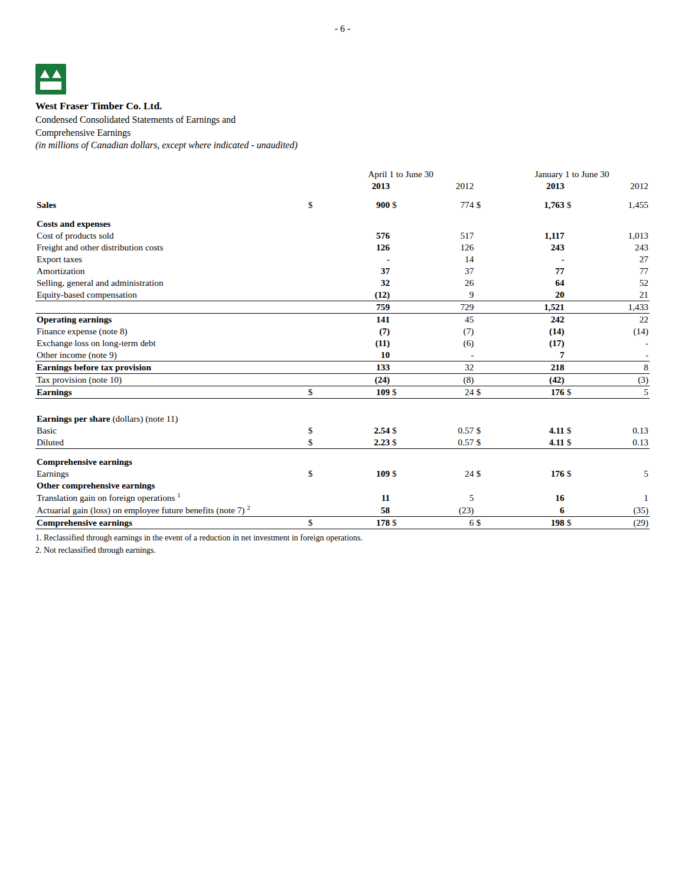- 6 -
West Fraser Timber Co. Ltd.
Condensed Consolidated Statements of Earnings and
Comprehensive Earnings
(in millions of Canadian dollars, except where indicated - unaudited)
| | | April 1 to June 30 | | January 1 to June 30 |
| | | 2013 | | 2012 | | 2013 | | 2012 |
| Sales | $ | 900 | $ | 774 | $ | 1,763 | $ | 1,455 |
| Costs and expenses | | | | | | | | |
| Cost of products sold | | 576 | | 517 | | 1,117 | | 1,013 |
| Freight and other distribution costs | | 126 | | 126 | | 243 | | 243 |
| Export taxes | | - | | 14 | | - | | 27 |
| Amortization | | 37 | | 37 | | 77 | | 77 |
| Selling, general and administration | | 32 | | 26 | | 64 | | 52 |
| Equity-based compensation | | (12) | | 9 | | 20 | | 21 |
| | | 759 | | 729 | | 1,521 | | 1,433 |
| Operating earnings | | 141 | | 45 | | 242 | | 22 |
| Finance expense (note 8) | | (7) | | (7) | | (14) | | (14) |
| Exchange loss on long-term debt | | (11) | | (6) | | (17) | | - |
| Other income (note 9) | | 10 | | - | | 7 | | - |
| Earnings before tax provision | | 133 | | 32 | | 218 | | 8 |
| Tax provision (note 10) | | (24) | | (8) | | (42) | | (3) |
| Earnings | $ | 109 | $ | 24 | $ | 176 | $ | 5 |
| Earnings per share (dollars) (note 11) | | | | | | | | |
| Basic | $ | 2.54 | $ | 0.57 | $ | 4.11 | $ | 0.13 |
| Diluted | $ | 2.23 | $ | 0.57 | $ | 4.11 | $ | 0.13 |
| Comprehensive earnings | | | | | | | | |
| Earnings | $ | 109 | $ | 24 | $ | 176 | $ | 5 |
| Other comprehensive earnings | | | | | | | | |
| Translation gain on foreign operations 1 | | 11 | | 5 | | 16 | | 1 |
| Actuarial gain (loss) on employee future benefits (note 7) 2 | | 58 | | (23) | | 6 | | (35) |
| Comprehensive earnings | $ | 178 | $ | 6 | $ | 198 | $ | (29) |
1. Reclassified through earnings in the event of a reduction in net investment in foreign operations.
2. Not reclassified through earnings.